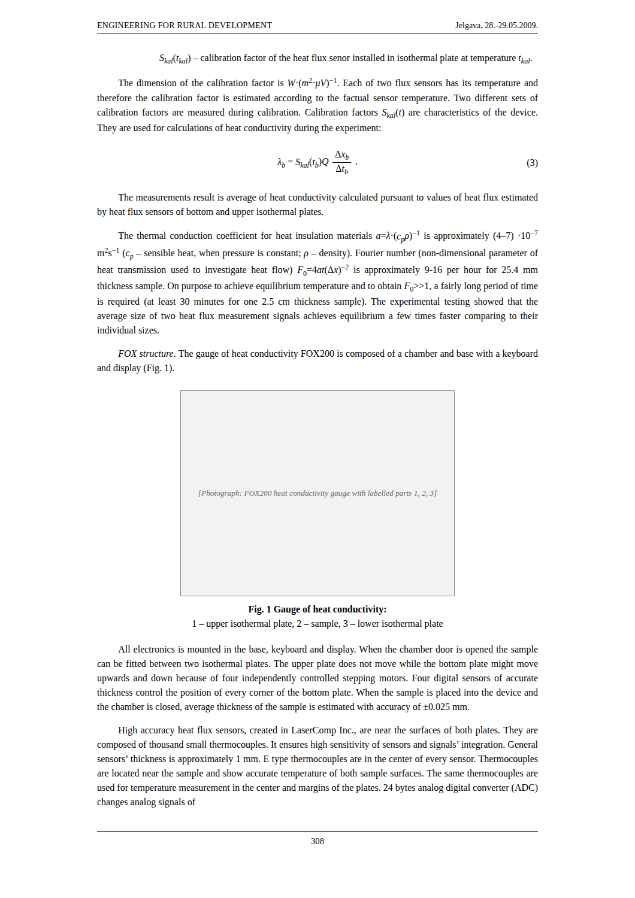Engineering for Rural Development Jelgava, 28.-29.05.2009.
Skal(tkal) – calibration factor of the heat flux senor installed in isothermal plate at temperature tkal.
The dimension of the calibration factor is W·(m2·μV)−1. Each of two flux sensors has its temperature and therefore the calibration factor is estimated according to the factual sensor temperature. Two different sets of calibration factors are measured during calibration. Calibration factors Skal(t) are characteristics of the device. They are used for calculations of heat conductivity during the experiment:
λb = Skal(tb)Q Δxb Δtb .
(3)
The measurements result is average of heat conductivity calculated pursuant to values of heat flux estimated by heat flux sensors of bottom and upper isothermal plates.
The thermal conduction coefficient for heat insulation materials a=λ·(cpρ)−1 is approximately (4–7) ·10−7 m2s−1 (cp – sensible heat, when pressure is constant; ρ – density). Fourier number (non-dimensional parameter of heat transmission used to investigate heat flow) F0=4at(Δx)−2 is approximately 9-16 per hour for 25.4 mm thickness sample. On purpose to achieve equilibrium temperature and to obtain F0>>1, a fairly long period of time is required (at least 30 minutes for one 2.5 cm thickness sample). The experimental testing showed that the average size of two heat flux measurement signals achieves equilibrium a few times faster comparing to their individual sizes.
FOX structure. The gauge of heat conductivity FOX200 is composed of a chamber and base with a keyboard and display (Fig. 1).
[Photograph: FOX200 heat conductivity gauge with labelled parts 1, 2, 3]
Fig. 1 Gauge of heat conductivity: 1 – upper isothermal plate, 2 – sample, 3 – lower isothermal plate
All electronics is mounted in the base, keyboard and display. When the chamber door is opened the sample can be fitted between two isothermal plates. The upper plate does not move while the bottom plate might move upwards and down because of four independently controlled stepping motors. Four digital sensors of accurate thickness control the position of every corner of the bottom plate. When the sample is placed into the device and the chamber is closed, average thickness of the sample is estimated with accuracy of ±0.025 mm.
High accuracy heat flux sensors, created in LaserComp Inc., are near the surfaces of both plates. They are composed of thousand small thermocouples. It ensures high sensitivity of sensors and signals’ integration. General sensors’ thickness is approximately 1 mm. E type thermocouples are in the center of every sensor. Thermocouples are located near the sample and show accurate temperature of both sample surfaces. The same thermocouples are used for temperature measurement in the center and margins of the plates. 24 bytes analog digital converter (ADC) changes analog signals of
308